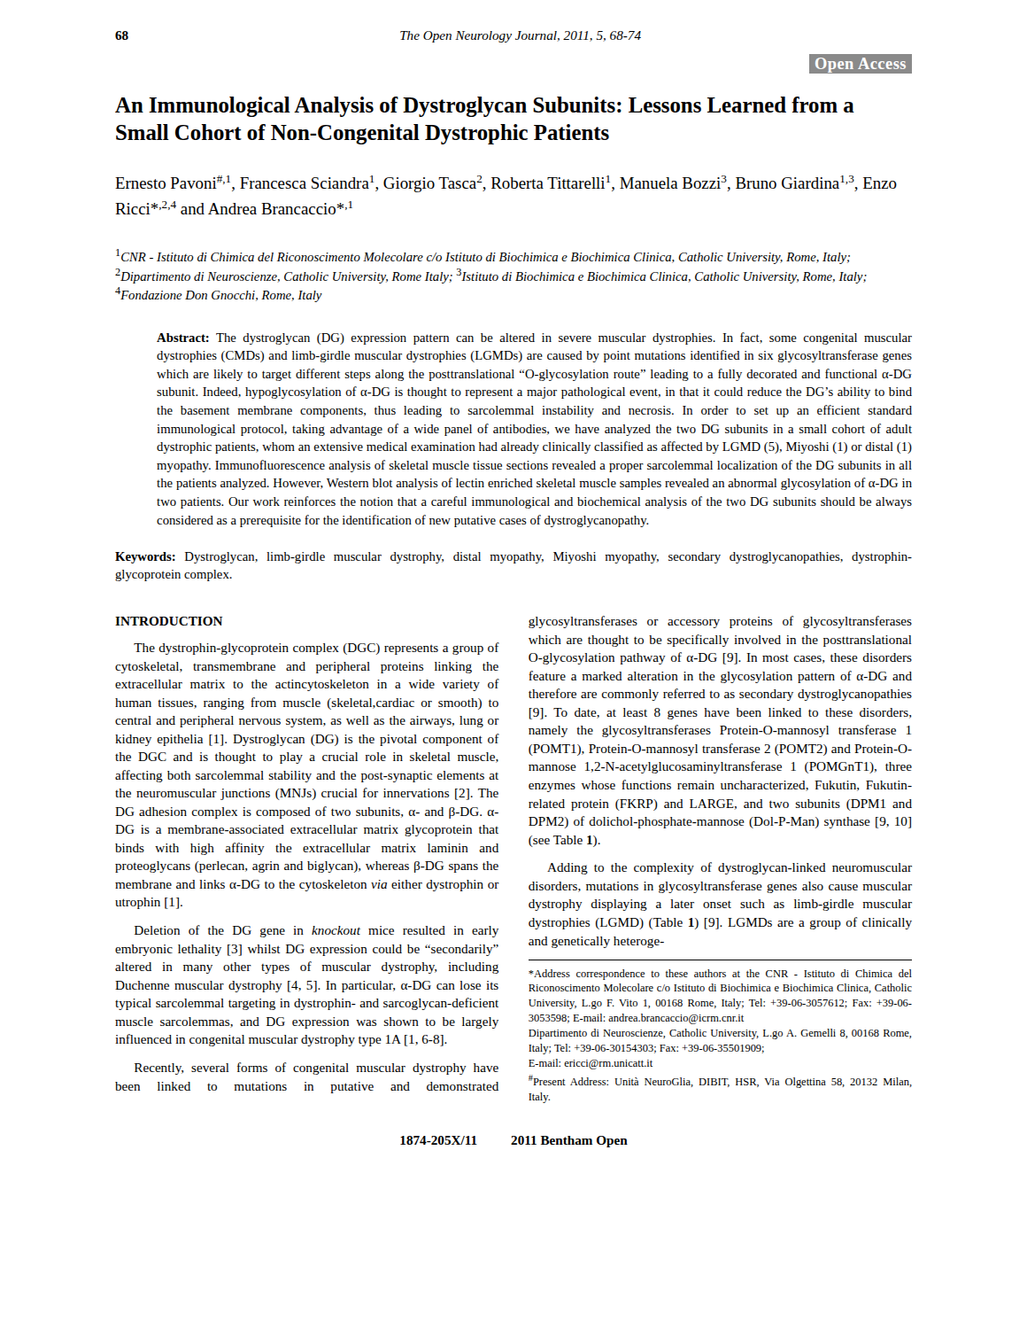68 The Open Neurology Journal, 2011, 5, 68-74
Open Access
An Immunological Analysis of Dystroglycan Subunits: Lessons Learned from a Small Cohort of Non-Congenital Dystrophic Patients
Ernesto Pavoni#,1, Francesca Sciandra1, Giorgio Tasca2, Roberta Tittarelli1, Manuela Bozzi3, Bruno Giardina1,3, Enzo Ricci*,2,4 and Andrea Brancaccio*,1
1CNR - Istituto di Chimica del Riconoscimento Molecolare c/o Istituto di Biochimica e Biochimica Clinica, Catholic University, Rome, Italy; 2Dipartimento di Neuroscienze, Catholic University, Rome Italy; 3Istituto di Biochimica e Biochimica Clinica, Catholic University, Rome, Italy; 4Fondazione Don Gnocchi, Rome, Italy
Abstract: The dystroglycan (DG) expression pattern can be altered in severe muscular dystrophies. In fact, some congenital muscular dystrophies (CMDs) and limb-girdle muscular dystrophies (LGMDs) are caused by point mutations identified in six glycosyltransferase genes which are likely to target different steps along the posttranslational “O-glycosylation route” leading to a fully decorated and functional α-DG subunit. Indeed, hypoglycosylation of α-DG is thought to represent a major pathological event, in that it could reduce the DG’s ability to bind the basement membrane components, thus leading to sarcolemmal instability and necrosis. In order to set up an efficient standard immunological protocol, taking advantage of a wide panel of antibodies, we have analyzed the two DG subunits in a small cohort of adult dystrophic patients, whom an extensive medical examination had already clinically classified as affected by LGMD (5), Miyoshi (1) or distal (1) myopathy. Immunofluorescence analysis of skeletal muscle tissue sections revealed a proper sarcolemmal localization of the DG subunits in all the patients analyzed. However, Western blot analysis of lectin enriched skeletal muscle samples revealed an abnormal glycosylation of α-DG in two patients. Our work reinforces the notion that a careful immunological and biochemical analysis of the two DG subunits should be always considered as a prerequisite for the identification of new putative cases of dystroglycanopathy.
Keywords: Dystroglycan, limb-girdle muscular dystrophy, distal myopathy, Miyoshi myopathy, secondary dystroglycanopathies, dystrophin-glycoprotein complex.
Introduction
The dystrophin-glycoprotein complex (DGC) represents a group of cytoskeletal, transmembrane and peripheral proteins linking the extracellular matrix to the actincytoskeleton in a wide variety of human tissues, ranging from muscle (skeletal,cardiac or smooth) to central and peripheral nervous system, as well as the airways, lung or kidney epithelia [1]. Dystroglycan (DG) is the pivotal component of the DGC and is thought to play a crucial role in skeletal muscle, affecting both sarcolemmal stability and the post-synaptic elements at the neuromuscular junctions (MNJs) crucial for innervations [2]. The DG adhesion complex is composed of two subunits, α- and β-DG. α-DG is a membrane-associated extracellular matrix glycoprotein that binds with high affinity the extracellular matrix laminin and proteoglycans (perlecan, agrin and biglycan), whereas β-DG spans the membrane and links α-DG to the cytoskeleton via either dystrophin or utrophin [1].
Deletion of the DG gene in knockout mice resulted in early embryonic lethality [3] whilst DG expression could be “secondarily” altered in many other types of muscular dystrophy, including Duchenne muscular dystrophy [4, 5]. In particular, α-DG can lose its typical sarcolemmal targeting in dystrophin- and sarcoglycan-deficient muscle sarcolemmas, and DG expression was shown to be largely influenced in congenital muscular dystrophy type 1A [1, 6-8].
Recently, several forms of congenital muscular dystrophy have been linked to mutations in putative and demonstrated glycosyltransferases or accessory proteins of glycosyltransferases which are thought to be specifically involved in the posttranslational O-glycosylation pathway of α-DG [9]. In most cases, these disorders feature a marked alteration in the glycosylation pattern of α-DG and therefore are commonly referred to as secondary dystroglycanopathies [9]. To date, at least 8 genes have been linked to these disorders, namely the glycosyltransferases Protein-O-mannosyl transferase 1 (POMT1), Protein-O-mannosyl transferase 2 (POMT2) and Protein-O-mannose 1,2-N-acetylglucosaminyltransferase 1 (POMGnT1), three enzymes whose functions remain uncharacterized, Fukutin, Fukutin-related protein (FKRP) and LARGE, and two subunits (DPM1 and DPM2) of dolichol-phosphate-mannose (Dol-P-Man) synthase [9, 10] (see Table 1).
Adding to the complexity of dystroglycan-linked neuromuscular disorders, mutations in glycosyltransferase genes also cause muscular dystrophy displaying a later onset such as limb-girdle muscular dystrophies (LGMD) (Table 1) [9]. LGMDs are a group of clinically and genetically heteroge-
*Address correspondence to these authors at the CNR - Istituto di Chimica del Riconoscimento Molecolare c/o Istituto di Biochimica e Biochimica Clinica, Catholic University, L.go F. Vito 1, 00168 Rome, Italy; Tel: +39-06-3057612; Fax: +39-06-3053598; E-mail: andrea.brancaccio@icrm.cnr.it
Dipartimento di Neuroscienze, Catholic University, L.go A. Gemelli 8, 00168 Rome, Italy; Tel: +39-06-30154303; Fax: +39-06-35501909;
E-mail: ericci@rm.unicatt.it
#Present Address: Unità NeuroGlia, DIBIT, HSR, Via Olgettina 58, 20132 Milan, Italy.
1874-205X/112011 Bentham Open